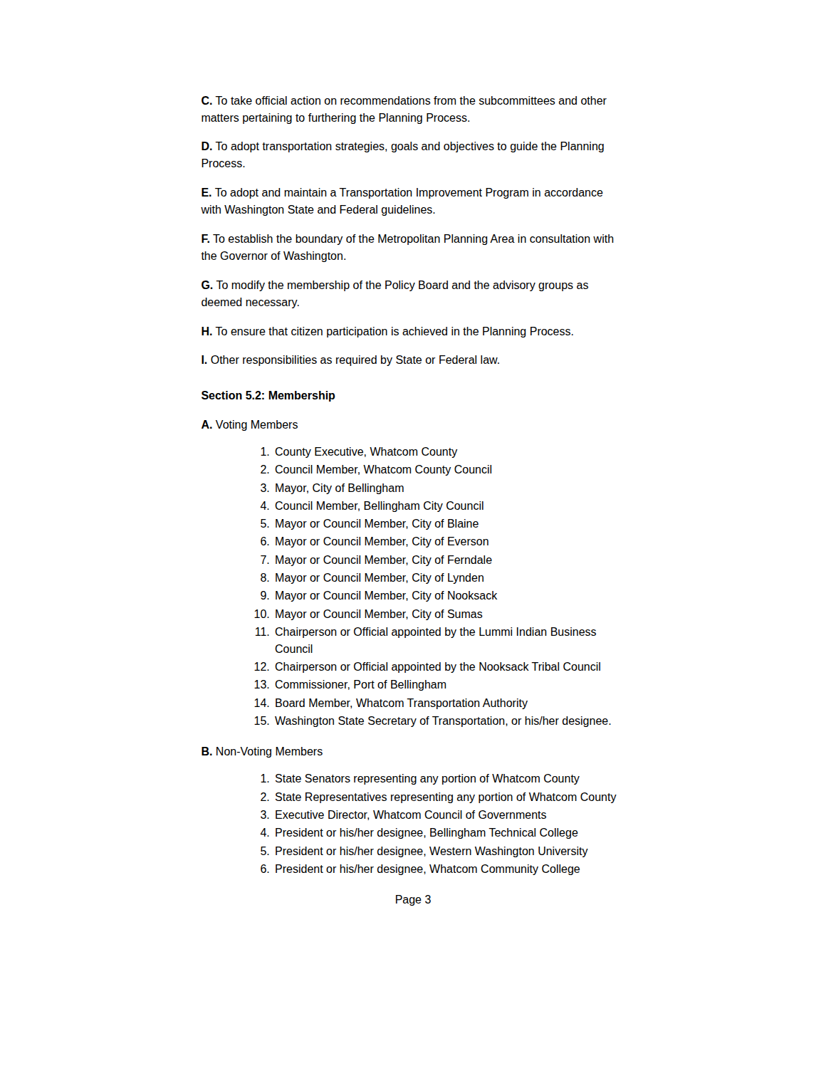C. To take official action on recommendations from the subcommittees and other matters pertaining to furthering the Planning Process.
D. To adopt transportation strategies, goals and objectives to guide the Planning Process.
E. To adopt and maintain a Transportation Improvement Program in accordance with Washington State and Federal guidelines.
F. To establish the boundary of the Metropolitan Planning Area in consultation with the Governor of Washington.
G. To modify the membership of the Policy Board and the advisory groups as deemed necessary.
H. To ensure that citizen participation is achieved in the Planning Process.
I. Other responsibilities as required by State or Federal law.
Section 5.2: Membership
A. Voting Members
County Executive, Whatcom County
Council Member, Whatcom County Council
Mayor, City of Bellingham
Council Member, Bellingham City Council
Mayor or Council Member, City of Blaine
Mayor or Council Member, City of Everson
Mayor or Council Member, City of Ferndale
Mayor or Council Member, City of Lynden
Mayor or Council Member, City of Nooksack
Mayor or Council Member, City of Sumas
Chairperson or Official appointed by the Lummi Indian Business Council
Chairperson or Official appointed by the Nooksack Tribal Council
Commissioner, Port of Bellingham
Board Member, Whatcom Transportation Authority
Washington State Secretary of Transportation, or his/her designee.
B. Non-Voting Members
State Senators representing any portion of Whatcom County
State Representatives representing any portion of Whatcom County
Executive Director, Whatcom Council of Governments
President or his/her designee, Bellingham Technical College
President or his/her designee, Western Washington University
President or his/her designee, Whatcom Community College
Page 3